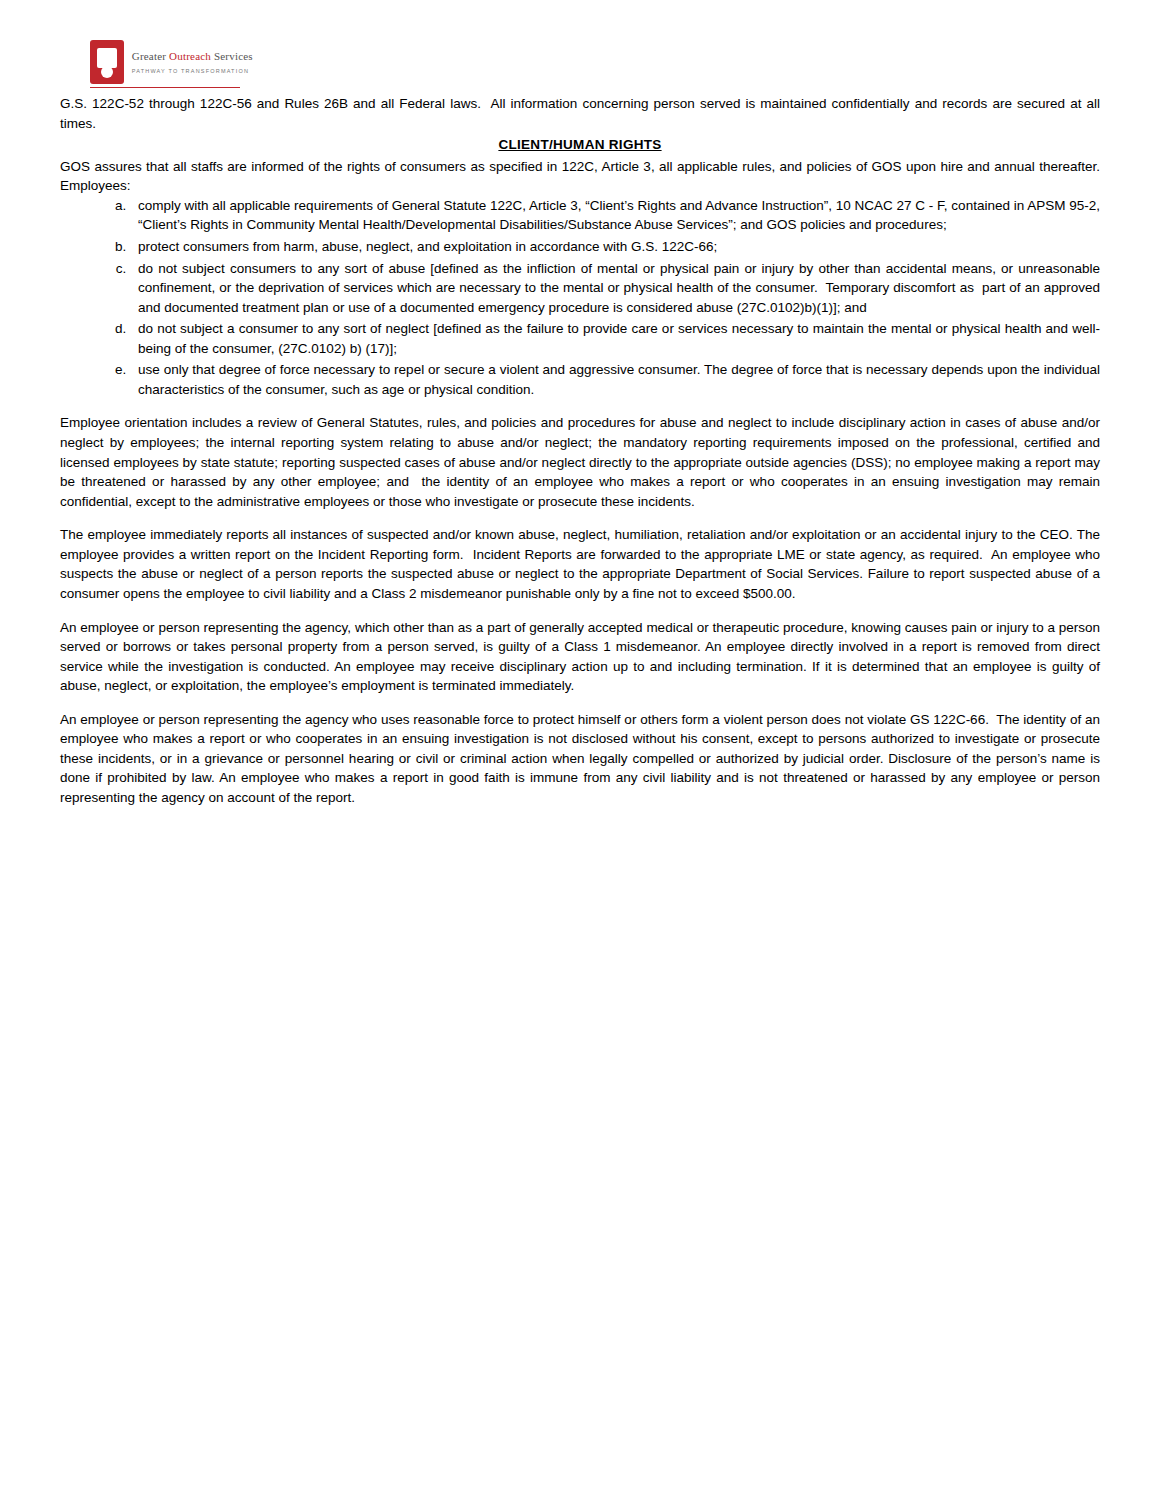Greater Outreach Services
PATHWAY TO TRANSFORMATION
G.S. 122C-52 through 122C-56 and Rules 26B and all Federal laws. All information concerning person served is maintained confidentially and records are secured at all times.
CLIENT/HUMAN RIGHTS
GOS assures that all staffs are informed of the rights of consumers as specified in 122C, Article 3, all applicable rules, and policies of GOS upon hire and annual thereafter. Employees:
comply with all applicable requirements of General Statute 122C, Article 3, “Client’s Rights and Advance Instruction”, 10 NCAC 27 C - F, contained in APSM 95-2, “Client’s Rights in Community Mental Health/Developmental Disabilities/Substance Abuse Services”; and GOS policies and procedures;
protect consumers from harm, abuse, neglect, and exploitation in accordance with G.S. 122C-66;
do not subject consumers to any sort of abuse [defined as the infliction of mental or physical pain or injury by other than accidental means, or unreasonable confinement, or the deprivation of services which are necessary to the mental or physical health of the consumer. Temporary discomfort as part of an approved and documented treatment plan or use of a documented emergency procedure is considered abuse (27C.0102)b)(1)]; and
do not subject a consumer to any sort of neglect [defined as the failure to provide care or services necessary to maintain the mental or physical health and well-being of the consumer, (27C.0102) b) (17)];
use only that degree of force necessary to repel or secure a violent and aggressive consumer. The degree of force that is necessary depends upon the individual characteristics of the consumer, such as age or physical condition.
Employee orientation includes a review of General Statutes, rules, and policies and procedures for abuse and neglect to include disciplinary action in cases of abuse and/or neglect by employees; the internal reporting system relating to abuse and/or neglect; the mandatory reporting requirements imposed on the professional, certified and licensed employees by state statute; reporting suspected cases of abuse and/or neglect directly to the appropriate outside agencies (DSS); no employee making a report may be threatened or harassed by any other employee; and the identity of an employee who makes a report or who cooperates in an ensuing investigation may remain confidential, except to the administrative employees or those who investigate or prosecute these incidents.
The employee immediately reports all instances of suspected and/or known abuse, neglect, humiliation, retaliation and/or exploitation or an accidental injury to the CEO. The employee provides a written report on the Incident Reporting form. Incident Reports are forwarded to the appropriate LME or state agency, as required. An employee who suspects the abuse or neglect of a person reports the suspected abuse or neglect to the appropriate Department of Social Services. Failure to report suspected abuse of a consumer opens the employee to civil liability and a Class 2 misdemeanor punishable only by a fine not to exceed $500.00.
An employee or person representing the agency, which other than as a part of generally accepted medical or therapeutic procedure, knowing causes pain or injury to a person served or borrows or takes personal property from a person served, is guilty of a Class 1 misdemeanor. An employee directly involved in a report is removed from direct service while the investigation is conducted. An employee may receive disciplinary action up to and including termination. If it is determined that an employee is guilty of abuse, neglect, or exploitation, the employee’s employment is terminated immediately.
An employee or person representing the agency who uses reasonable force to protect himself or others form a violent person does not violate GS 122C-66. The identity of an employee who makes a report or who cooperates in an ensuing investigation is not disclosed without his consent, except to persons authorized to investigate or prosecute these incidents, or in a grievance or personnel hearing or civil or criminal action when legally compelled or authorized by judicial order. Disclosure of the person’s name is done if prohibited by law. An employee who makes a report in good faith is immune from any civil liability and is not threatened or harassed by any employee or person representing the agency on account of the report.